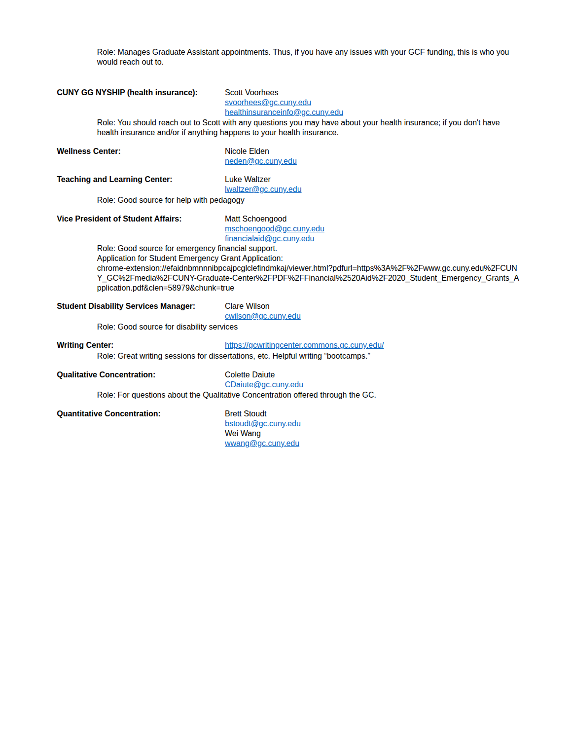Role: Manages Graduate Assistant appointments. Thus, if you have any issues with your GCF funding, this is who you would reach out to.
CUNY GG NYSHIP (health insurance):
Scott Voorhees
svoorhees@gc.cuny.edu
healthinsuranceinfo@gc.cuny.edu
Role: You should reach out to Scott with any questions you may have about your health insurance; if you don't have health insurance and/or if anything happens to your health insurance.
Wellness Center:
Nicole Elden
neden@gc.cuny.edu
Teaching and Learning Center:
Luke Waltzer
lwaltzer@gc.cuny.edu
Role: Good source for help with pedagogy
Vice President of Student Affairs:
Matt Schoengood
mschoengood@gc.cuny.edu
financialaid@gc.cuny.edu
Role: Good source for emergency financial support.
Application for Student Emergency Grant Application:
chrome-extension://efaidnbmnnnibpcajpcglclefindmkaj/viewer.html?pdfurl=https%3A%2F%2Fwww.gc.cuny.edu%2FCUNY_GC%2Fmedia%2FCUNY-Graduate-Center%2FPDF%2FFinancial%2520Aid%2F2020_Student_Emergency_Grants_Application.pdf&clen=58979&chunk=true
Student Disability Services Manager:
Clare Wilson
cwilson@gc.cuny.edu
Role: Good source for disability services
Writing Center:
https://gcwritingcenter.commons.gc.cuny.edu/
Role: Great writing sessions for dissertations, etc. Helpful writing “bootcamps.”
Qualitative Concentration:
Colette Daiute
CDaiute@gc.cuny.edu
Role: For questions about the Qualitative Concentration offered through the GC.
Quantitative Concentration:
Brett Stoudt
bstoudt@gc.cuny.edu
Wei Wang
wwang@gc.cuny.edu